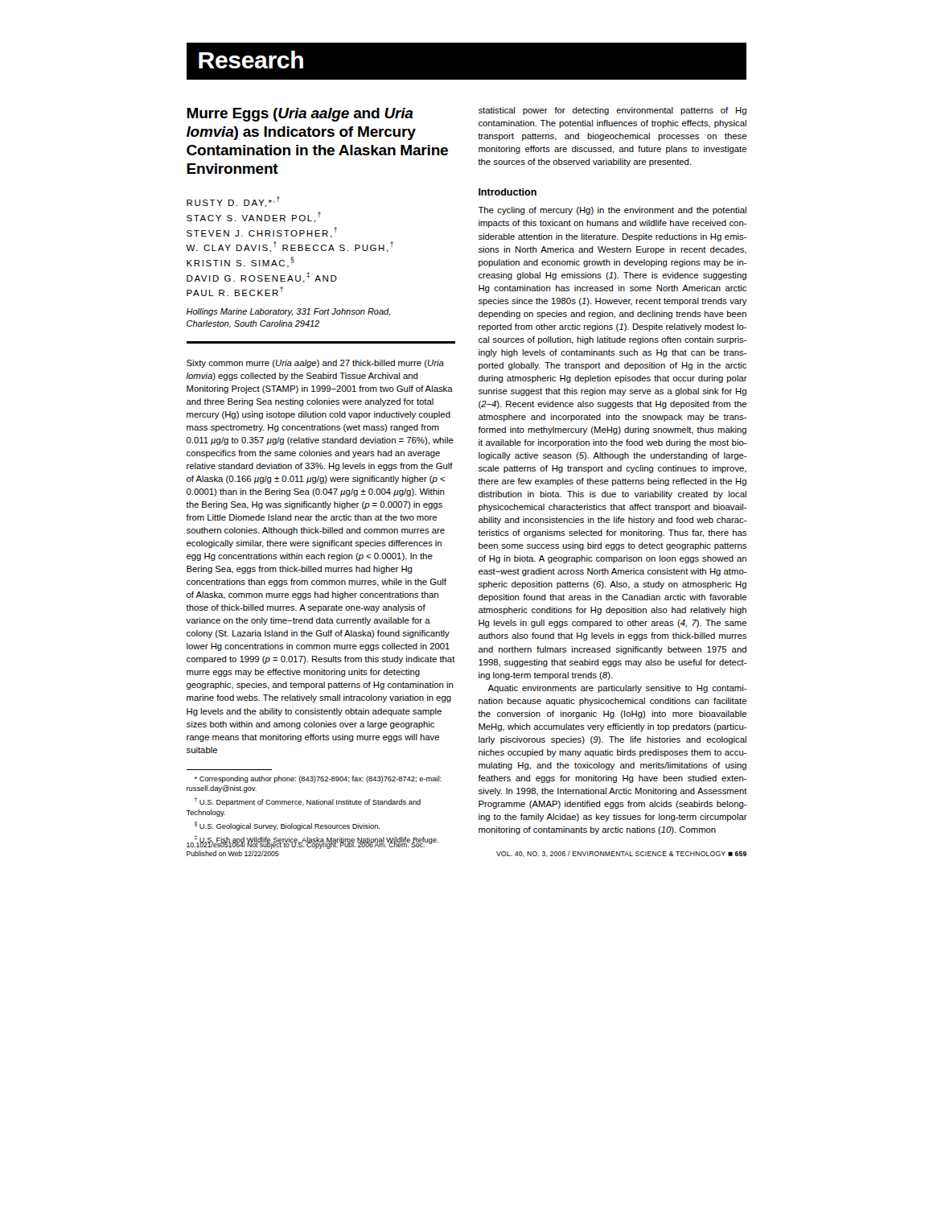Research
Murre Eggs (Uria aalge and Uria lomvia) as Indicators of Mercury Contamination in the Alaskan Marine Environment
RUSTY D. DAY,*,†
STACY S. VANDER POL,†
STEVEN J. CHRISTOPHER,†
W. CLAY DAVIS,† REBECCA S. PUGH,†
KRISTIN S. SIMAC,§
DAVID G. ROSENEAU,‡ AND
PAUL R. BECKER†
Hollings Marine Laboratory, 331 Fort Johnson Road,
Charleston, South Carolina 29412
Sixty common murre (Uria aalge) and 27 thick-billed murre (Uria lomvia) eggs collected by the Seabird Tissue Archival and Monitoring Project (STAMP) in 1999−2001 from two Gulf of Alaska and three Bering Sea nesting colonies were analyzed for total mercury (Hg) using isotope dilution cold vapor inductively coupled mass spectrometry. Hg concentrations (wet mass) ranged from 0.011 µg/g to 0.357 µg/g (relative standard deviation = 76%), while conspecifics from the same colonies and years had an average relative standard deviation of 33%. Hg levels in eggs from the Gulf of Alaska (0.166 µg/g ± 0.011 µg/g) were significantly higher (p < 0.0001) than in the Bering Sea (0.047 µg/g ± 0.004 µg/g). Within the Bering Sea, Hg was significantly higher (p = 0.0007) in eggs from Little Diomede Island near the arctic than at the two more southern colonies. Although thick-billed and common murres are ecologically similar, there were significant species differences in egg Hg concentrations within each region (p < 0.0001). In the Bering Sea, eggs from thick-billed murres had higher Hg concentrations than eggs from common murres, while in the Gulf of Alaska, common murre eggs had higher concentrations than those of thick-billed murres. A separate one-way analysis of variance on the only time−trend data currently available for a colony (St. Lazaria Island in the Gulf of Alaska) found significantly lower Hg concentrations in common murre eggs collected in 2001 compared to 1999 (p = 0.017). Results from this study indicate that murre eggs may be effective monitoring units for detecting geographic, species, and temporal patterns of Hg contamination in marine food webs. The relatively small intracolony variation in egg Hg levels and the ability to consistently obtain adequate sample sizes both within and among colonies over a large geographic range means that monitoring efforts using murre eggs will have suitable
* Corresponding author phone: (843)762-8904; fax: (843)762-8742; e-mail: russell.day@nist.gov.
† U.S. Department of Commerce, National Institute of Standards and Technology.
§ U.S. Geological Survey, Biological Resources Division.
‡ U.S. Fish and Wildlife Service, Alaska Maritime National Wildlife Refuge.
statistical power for detecting environmental patterns of Hg contamination. The potential influences of trophic effects, physical transport patterns, and biogeochemical processes on these monitoring efforts are discussed, and future plans to investigate the sources of the observed variability are presented.
Introduction
The cycling of mercury (Hg) in the environment and the potential impacts of this toxicant on humans and wildlife have received considerable attention in the literature. Despite reductions in Hg emissions in North America and Western Europe in recent decades, population and economic growth in developing regions may be increasing global Hg emissions (1). There is evidence suggesting Hg contamination has increased in some North American arctic species since the 1980s (1). However, recent temporal trends vary depending on species and region, and declining trends have been reported from other arctic regions (1). Despite relatively modest local sources of pollution, high latitude regions often contain surprisingly high levels of contaminants such as Hg that can be transported globally. The transport and deposition of Hg in the arctic during atmospheric Hg depletion episodes that occur during polar sunrise suggest that this region may serve as a global sink for Hg (2−4). Recent evidence also suggests that Hg deposited from the atmosphere and incorporated into the snowpack may be transformed into methylmercury (MeHg) during snowmelt, thus making it available for incorporation into the food web during the most biologically active season (5). Although the understanding of large-scale patterns of Hg transport and cycling continues to improve, there are few examples of these patterns being reflected in the Hg distribution in biota. This is due to variability created by local physicochemical characteristics that affect transport and bioavailability and inconsistencies in the life history and food web characteristics of organisms selected for monitoring. Thus far, there has been some success using bird eggs to detect geographic patterns of Hg in biota. A geographic comparison on loon eggs showed an east−west gradient across North America consistent with Hg atmospheric deposition patterns (6). Also, a study on atmospheric Hg deposition found that areas in the Canadian arctic with favorable atmospheric conditions for Hg deposition also had relatively high Hg levels in gull eggs compared to other areas (4, 7). The same authors also found that Hg levels in eggs from thick-billed murres and northern fulmars increased significantly between 1975 and 1998, suggesting that seabird eggs may also be useful for detecting long-term temporal trends (8).
Aquatic environments are particularly sensitive to Hg contamination because aquatic physicochemical conditions can facilitate the conversion of inorganic Hg (IoHg) into more bioavailable MeHg, which accumulates very efficiently in top predators (particularly piscivorous species) (9). The life histories and ecological niches occupied by many aquatic birds predisposes them to accumulating Hg, and the toxicology and merits/limitations of using feathers and eggs for monitoring Hg have been studied extensively. In 1998, the International Arctic Monitoring and Assessment Programme (AMAP) identified eggs from alcids (seabirds belonging to the family Alcidae) as key tissues for long-term circumpolar monitoring of contaminants by arctic nations (10). Common
10.1021/es051064i Not subject to U.S. Copyright. Publ. 2006 Am. Chem. Soc.
Published on Web 12/22/2005
VOL. 40, NO. 3, 2006 / ENVIRONMENTAL SCIENCE & TECHNOLOGY ■ 659